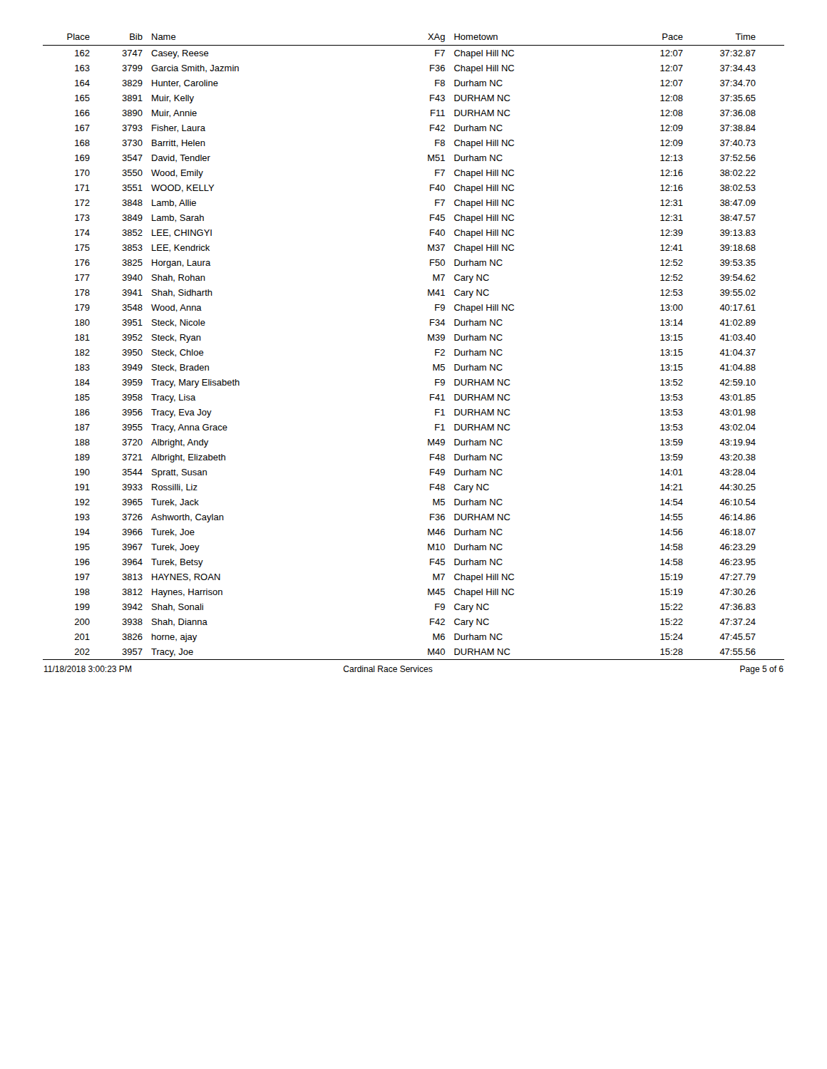| Place | Bib | Name | XAg | Hometown | Pace | Time |
| --- | --- | --- | --- | --- | --- | --- |
| 162 | 3747 | Casey, Reese | F7 | Chapel Hill NC | 12:07 | 37:32.87 |
| 163 | 3799 | Garcia Smith, Jazmin | F36 | Chapel Hill NC | 12:07 | 37:34.43 |
| 164 | 3829 | Hunter, Caroline | F8 | Durham NC | 12:07 | 37:34.70 |
| 165 | 3891 | Muir, Kelly | F43 | DURHAM NC | 12:08 | 37:35.65 |
| 166 | 3890 | Muir, Annie | F11 | DURHAM NC | 12:08 | 37:36.08 |
| 167 | 3793 | Fisher, Laura | F42 | Durham NC | 12:09 | 37:38.84 |
| 168 | 3730 | Barritt, Helen | F8 | Chapel Hill NC | 12:09 | 37:40.73 |
| 169 | 3547 | David, Tendler | M51 | Durham NC | 12:13 | 37:52.56 |
| 170 | 3550 | Wood, Emily | F7 | Chapel Hill NC | 12:16 | 38:02.22 |
| 171 | 3551 | WOOD, KELLY | F40 | Chapel Hill NC | 12:16 | 38:02.53 |
| 172 | 3848 | Lamb, Allie | F7 | Chapel Hill NC | 12:31 | 38:47.09 |
| 173 | 3849 | Lamb, Sarah | F45 | Chapel Hill NC | 12:31 | 38:47.57 |
| 174 | 3852 | LEE, CHINGYI | F40 | Chapel Hill NC | 12:39 | 39:13.83 |
| 175 | 3853 | LEE, Kendrick | M37 | Chapel Hill NC | 12:41 | 39:18.68 |
| 176 | 3825 | Horgan, Laura | F50 | Durham NC | 12:52 | 39:53.35 |
| 177 | 3940 | Shah, Rohan | M7 | Cary NC | 12:52 | 39:54.62 |
| 178 | 3941 | Shah, Sidharth | M41 | Cary NC | 12:53 | 39:55.02 |
| 179 | 3548 | Wood, Anna | F9 | Chapel Hill NC | 13:00 | 40:17.61 |
| 180 | 3951 | Steck, Nicole | F34 | Durham NC | 13:14 | 41:02.89 |
| 181 | 3952 | Steck, Ryan | M39 | Durham NC | 13:15 | 41:03.40 |
| 182 | 3950 | Steck, Chloe | F2 | Durham NC | 13:15 | 41:04.37 |
| 183 | 3949 | Steck, Braden | M5 | Durham NC | 13:15 | 41:04.88 |
| 184 | 3959 | Tracy, Mary Elisabeth | F9 | DURHAM NC | 13:52 | 42:59.10 |
| 185 | 3958 | Tracy, Lisa | F41 | DURHAM NC | 13:53 | 43:01.85 |
| 186 | 3956 | Tracy, Eva Joy | F1 | DURHAM NC | 13:53 | 43:01.98 |
| 187 | 3955 | Tracy, Anna Grace | F1 | DURHAM NC | 13:53 | 43:02.04 |
| 188 | 3720 | Albright, Andy | M49 | Durham NC | 13:59 | 43:19.94 |
| 189 | 3721 | Albright, Elizabeth | F48 | Durham NC | 13:59 | 43:20.38 |
| 190 | 3544 | Spratt, Susan | F49 | Durham NC | 14:01 | 43:28.04 |
| 191 | 3933 | Rossilli, Liz | F48 | Cary NC | 14:21 | 44:30.25 |
| 192 | 3965 | Turek, Jack | M5 | Durham NC | 14:54 | 46:10.54 |
| 193 | 3726 | Ashworth, Caylan | F36 | DURHAM NC | 14:55 | 46:14.86 |
| 194 | 3966 | Turek, Joe | M46 | Durham NC | 14:56 | 46:18.07 |
| 195 | 3967 | Turek, Joey | M10 | Durham NC | 14:58 | 46:23.29 |
| 196 | 3964 | Turek, Betsy | F45 | Durham NC | 14:58 | 46:23.95 |
| 197 | 3813 | HAYNES, ROAN | M7 | Chapel Hill NC | 15:19 | 47:27.79 |
| 198 | 3812 | Haynes, Harrison | M45 | Chapel Hill NC | 15:19 | 47:30.26 |
| 199 | 3942 | Shah, Sonali | F9 | Cary NC | 15:22 | 47:36.83 |
| 200 | 3938 | Shah, Dianna | F42 | Cary NC | 15:22 | 47:37.24 |
| 201 | 3826 | horne, ajay | M6 | Durham NC | 15:24 | 47:45.57 |
| 202 | 3957 | Tracy, Joe | M40 | DURHAM NC | 15:28 | 47:55.56 |
| 11/18/2018 3:00:23 PM | Cardinal Race Services | Page 5 of 6 |